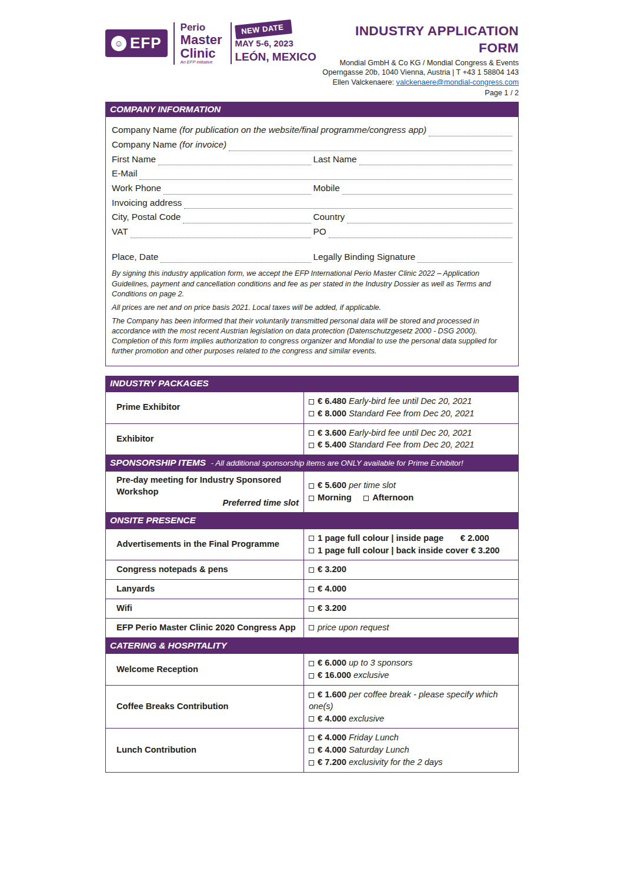☺ EFP
Perio
Master
Clinic
An EFP initiative
NEW DATE
MAY 5-6, 2023
LEÓN, MEXICO
INDUSTRY APPLICATION FORM
Mondial GmbH & Co KG / Mondial Congress & Events
Operngasse 20b, 1040 Vienna, Austria | T +43 1 58804 143
Ellen Valckenaere: valckenaere@mondial-congress.com
Page 1 / 2
COMPANY INFORMATION
Company Name (for publication on the website/final programme/congress app)
Company Name (for invoice)
First Name Last Name
E-Mail
Work Phone Mobile
Invoicing address
City, Postal Code Country
VAT PO
Place, Date Legally Binding Signature
By signing this industry application form, we accept the EFP International Perio Master Clinic 2022 – Application Guidelines, payment and cancellation conditions and fee as per stated in the Industry Dossier as well as Terms and Conditions on page 2.
All prices are net and on price basis 2021. Local taxes will be added, if applicable.
The Company has been informed that their voluntarily transmitted personal data will be stored and processed in accordance with the most recent Austrian legislation on data protection (Datenschutzgesetz 2000 - DSG 2000). Completion of this form implies authorization to congress organizer and Mondial to use the personal data supplied for further promotion and other purposes related to the congress and similar events.
INDUSTRY PACKAGES
| Prime Exhibitor | € 6.480 Early-bird fee until Dec 20, 2021 € 8.000 Standard Fee from Dec 20, 2021 |
| Exhibitor | € 3.600 Early-bird fee until Dec 20, 2021 € 5.400 Standard Fee from Dec 20, 2021 |
SPONSORSHIP ITEMS - All additional sponsorship items are ONLY available for Prime Exhibitor!
| Pre-day meeting for Industry Sponsored Workshop Preferred time slot | € 5.600 per time slot Morning Afternoon |
ONSITE PRESENCE
| Advertisements in the Final Programme | 1 page full colour / inside page € 2.000 1 page full colour / back inside cover € 3.200 |
| Congress notepads & pens | € 3.200 |
| Lanyards | € 4.000 |
| Wifi | € 3.200 |
| EFP Perio Master Clinic 2020 Congress App | price upon request |
CATERING & HOSPITALITY
| Welcome Reception | € 6.000 up to 3 sponsors € 16.000 exclusive |
| Coffee Breaks Contribution | € 1.600 per coffee break - please specify which one(s) € 4.000 exclusive |
| Lunch Contribution | € 4.000 Friday Lunch € 4.000 Saturday Lunch € 7.200 exclusivity for the 2 days |